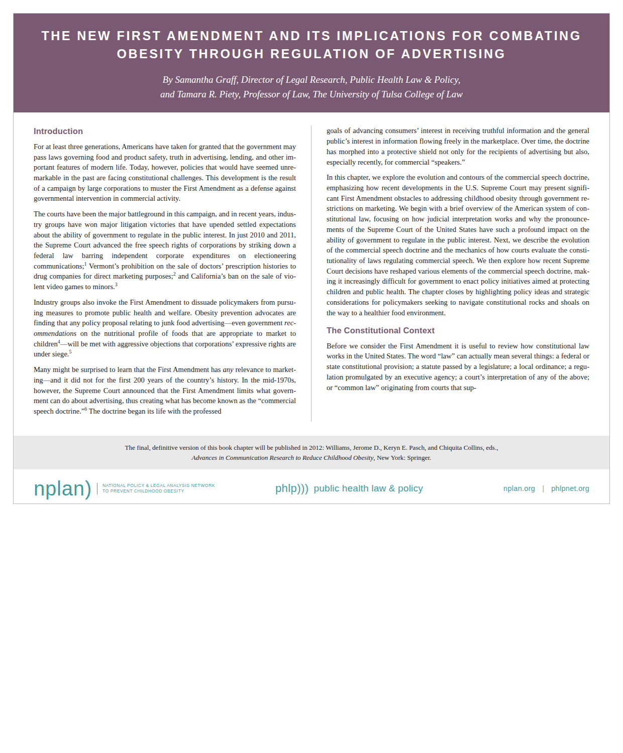The New First Amendment and Its Implications for Combating Obesity Through Regulation of Advertising
By Samantha Graff, Director of Legal Research, Public Health Law & Policy, and Tamara R. Piety, Professor of Law, The University of Tulsa College of Law
Introduction
For at least three generations, Americans have taken for granted that the government may pass laws governing food and product safety, truth in advertising, lending, and other important features of modern life. Today, however, policies that would have seemed unremarkable in the past are facing constitutional challenges. This development is the result of a campaign by large corporations to muster the First Amendment as a defense against governmental intervention in commercial activity.
The courts have been the major battleground in this campaign, and in recent years, industry groups have won major litigation victories that have upended settled expectations about the ability of government to regulate in the public interest. In just 2010 and 2011, the Supreme Court advanced the free speech rights of corporations by striking down a federal law barring independent corporate expenditures on electioneering communications;1 Vermont’s prohibition on the sale of doctors’ prescription histories to drug companies for direct marketing purposes;2 and California’s ban on the sale of violent video games to minors.3
Industry groups also invoke the First Amendment to dissuade policymakers from pursuing measures to promote public health and welfare. Obesity prevention advocates are finding that any policy proposal relating to junk food advertising—even government recommendations on the nutritional profile of foods that are appropriate to market to children4—will be met with aggressive objections that corporations’ expressive rights are under siege.5
Many might be surprised to learn that the First Amendment has any relevance to marketing—and it did not for the first 200 years of the country’s history. In the mid-1970s, however, the Supreme Court announced that the First Amendment limits what government can do about advertising, thus creating what has become known as the “commercial speech doctrine.”6 The doctrine began its life with the professed
goals of advancing consumers’ interest in receiving truthful information and the general public’s interest in information flowing freely in the marketplace. Over time, the doctrine has morphed into a protective shield not only for the recipients of advertising but also, especially recently, for commercial “speakers.”
In this chapter, we explore the evolution and contours of the commercial speech doctrine, emphasizing how recent developments in the U.S. Supreme Court may present significant First Amendment obstacles to addressing childhood obesity through government restrictions on marketing. We begin with a brief overview of the American system of constitutional law, focusing on how judicial interpretation works and why the pronouncements of the Supreme Court of the United States have such a profound impact on the ability of government to regulate in the public interest. Next, we describe the evolution of the commercial speech doctrine and the mechanics of how courts evaluate the constitutionality of laws regulating commercial speech. We then explore how recent Supreme Court decisions have reshaped various elements of the commercial speech doctrine, making it increasingly difficult for government to enact policy initiatives aimed at protecting children and public health. The chapter closes by highlighting policy ideas and strategic considerations for policymakers seeking to navigate constitutional rocks and shoals on the way to a healthier food environment.
The Constitutional Context
Before we consider the First Amendment it is useful to review how constitutional law works in the United States. The word “law” can actually mean several things: a federal or state constitutional provision; a statute passed by a legislature; a local ordinance; a regulation promulgated by an executive agency; a court’s interpretation of any of the above; or “common law” originating from courts that sup-
The final, definitive version of this book chapter will be published in 2012: Williams, Jerome D., Keryn E. Pasch, and Chiquita Collins, eds.,
Advances in Communication Research to Reduce Childhood Obesity, New York: Springer.
nplan)
National Policy & Legal Analysis Network
to Prevent Childhood Obesity
phlp)))
public health law & policy
nplan.org|phlpnet.org